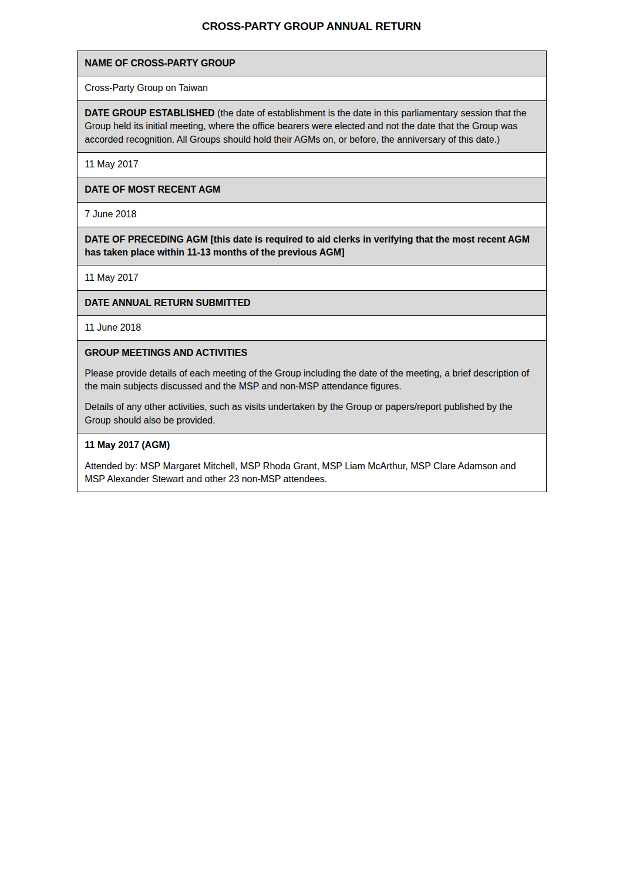CROSS-PARTY GROUP ANNUAL RETURN
| NAME OF CROSS-PARTY GROUP |
| Cross-Party Group on Taiwan |
| DATE GROUP ESTABLISHED (the date of establishment is the date in this parliamentary session that the Group held its initial meeting, where the office bearers were elected and not the date that the Group was accorded recognition. All Groups should hold their AGMs on, or before, the anniversary of this date.) |
| 11 May 2017 |
| DATE OF MOST RECENT AGM |
| 7 June 2018 |
| DATE OF PRECEDING AGM [this date is required to aid clerks in verifying that the most recent AGM has taken place within 11-13 months of the previous AGM] |
| 11 May 2017 |
| DATE ANNUAL RETURN SUBMITTED |
| 11 June 2018 |
| GROUP MEETINGS AND ACTIVITIES Please provide details of each meeting of the Group including the date of the meeting, a brief description of the main subjects discussed and the MSP and non-MSP attendance figures. Details of any other activities, such as visits undertaken by the Group or papers/report published by the Group should also be provided. |
| 11 May 2017 (AGM) Attended by: MSP Margaret Mitchell, MSP Rhoda Grant, MSP Liam McArthur, MSP Clare Adamson and MSP Alexander Stewart and other 23 non-MSP attendees. |